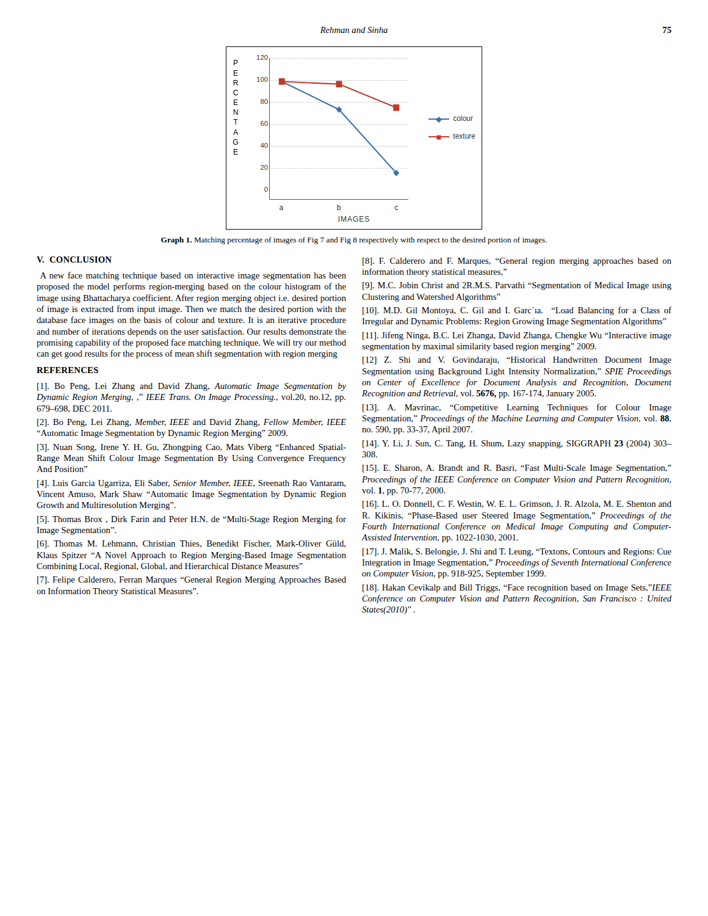Rehman and Sinha
75
PERCENTAGE
120
100
80
60
40
20
0
a b c
IMAGES
colour
texture
Graph 1. Matching percentage of images of Fig 7 and Fig 8 respectively with respect to the desired portion of images.
V. CONCLUSION
A new face matching technique based on interactive image segmentation has been proposed the model performs region-merging based on the colour histogram of the image using Bhattacharya coefficient. After region merging object i.e. desired portion of image is extracted from input image. Then we match the desired portion with the database face images on the basis of colour and texture. It is an iterative procedure and number of iterations depends on the user satisfaction. Our results demonstrate the promising capability of the proposed face matching technique. We will try our method can get good results for the process of mean shift segmentation with region merging
REFERENCES
[1]. Bo Peng, Lei Zhang and David Zhang, Automatic Image Segmentation by Dynamic Region Merging, ,” IEEE Trans. On Image Processing., vol.20, no.12, pp. 679–698, DEC 2011.
[2]. Bo Peng, Lei Zhang, Member, IEEE and David Zhang, Fellow Member, IEEE “Automatic Image Segmentation by Dynamic Region Merging” 2009.
[3]. Nuan Song, Irene Y. H. Gu, Zhongping Cao, Mats Viberg “Enhanced Spatial-Range Mean Shift Colour Image Segmentation By Using Convergence Frequency And Position”
[4]. Luis Garcia Ugarriza, Eli Saber, Senior Member, IEEE, Sreenath Rao Vantaram, Vincent Amuso, Mark Shaw “Automatic Image Segmentation by Dynamic Region Growth and Multiresolution Merging”.
[5]. Thomas Brox , Dirk Farin and Peter H.N. de “Multi-Stage Region Merging for Image Segmentation”.
[6]. Thomas M. Lehmann, Christian Thies, Benedikt Fischer, Mark-Oliver Güld, Klaus Spitzer “A Novel Approach to Region Merging-Based Image Segmentation Combining Local, Regional, Global, and Hierarchical Distance Measures”
[7]. Felipe Calderero, Ferran Marques “General Region Merging Approaches Based on Information Theory Statistical Measures”.
[8]. F. Calderero and F. Marques, “General region merging approaches based on information theory statistical measures,”
[9]. M.C. Jobin Christ and 2R.M.S. Parvathi “Segmentation of Medical Image using Clustering and Watershed Algorithms”
[10]. M.D. Gil Montoya, C. Gil and I. Garc´ıa. “Load Balancing for a Class of Irregular and Dynamic Problems: Region Growing Image Segmentation Algorithms”
[11]. Jifeng Ninga, B.C. Lei Zhanga, David Zhanga, Chengke Wu “Interactive image segmentation by maximal similarity based region merging” 2009.
[12] Z. Shi and V. Govindaraju, “Historical Handwritten Document Image Segmentation using Background Light Intensity Normalization,” SPIE Proceedings on Center of Excellence for Document Analysis and Recognition, Document Recognition and Retrieval, vol. 5676, pp. 167-174, January 2005.
[13]. A. Mavrinac, “Competitive Learning Techniques for Colour Image Segmentation,” Proceedings of the Machine Learning and Computer Vision, vol. 88, no. 590, pp. 33-37, April 2007.
[14]. Y. Li, J. Sun, C. Tang, H. Shum, Lazy snapping, SIGGRAPH 23 (2004) 303–308.
[15]. E. Sharon, A. Brandt and R. Basri, “Fast Multi-Scale Image Segmentation,” Proceedings of the IEEE Conference on Computer Vision and Pattern Recognition, vol. 1, pp. 70-77, 2000.
[16]. L. O. Donnell, C. F. Westin, W. E. L. Grimson, J. R. Alzola, M. E. Shenton and R. Kikinis, “Phase-Based user Steered Image Segmentation,” Proceedings of the Fourth International Conference on Medical Image Computing and Computer-Assisted Intervention, pp. 1022-1030, 2001.
[17]. J. Malik, S. Belongie, J. Shi and T. Leung, “Textons, Contours and Regions: Cue Integration in Image Segmentation,” Proceedings of Seventh International Conference on Computer Vision, pp. 918-925, September 1999.
[18]. Hakan Cevikalp and Bill Triggs, “Face recognition based on Image Sets,”IEEE Conference on Computer Vision and Pattern Recognition, San Francisco : United States(2010)" .